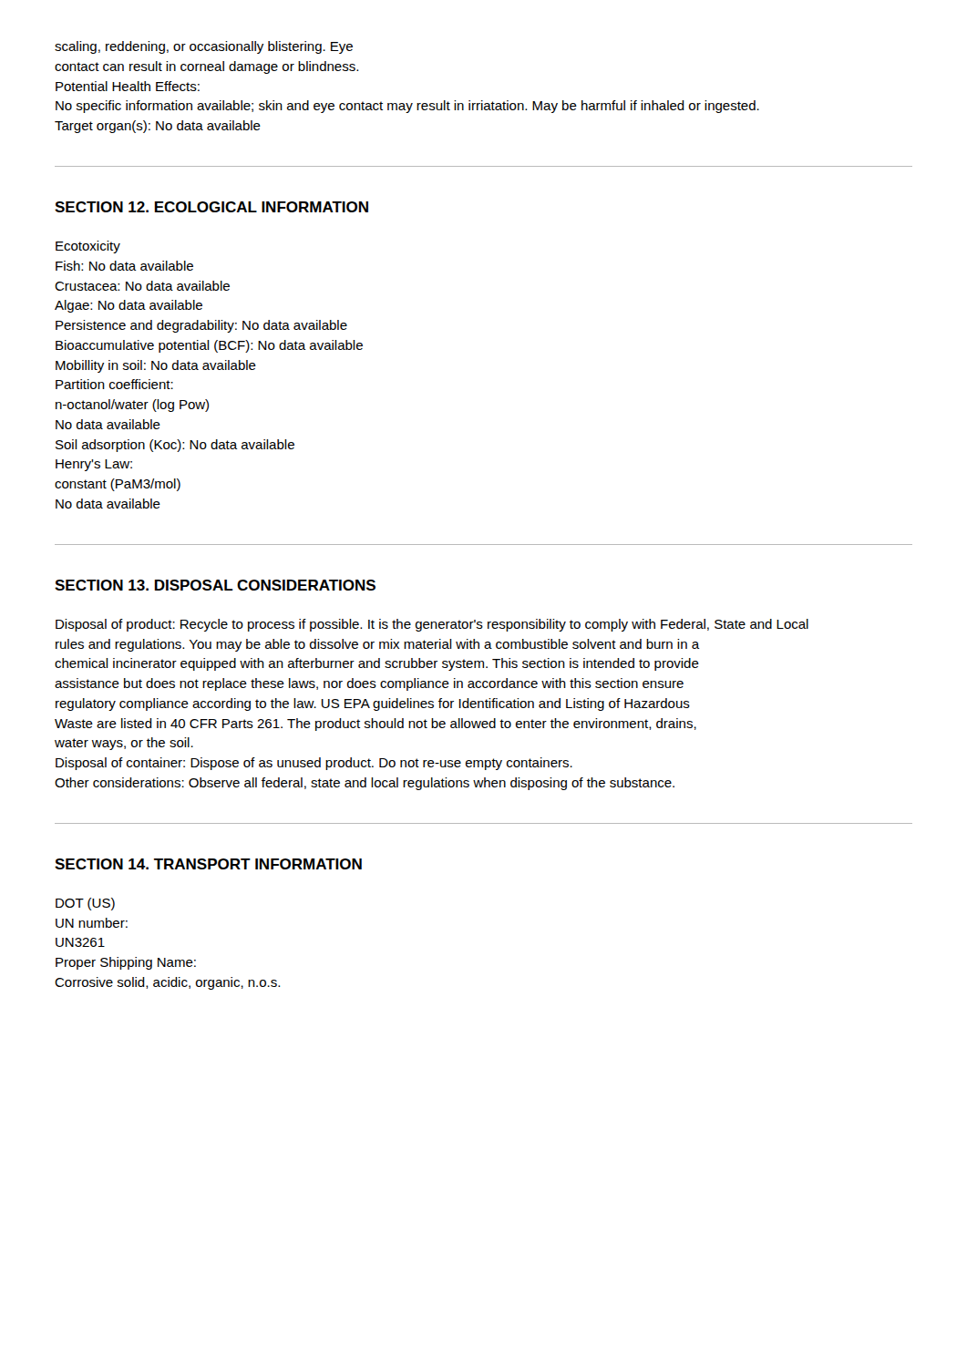scaling, reddening, or occasionally blistering. Eye
contact can result in corneal damage or blindness.
Potential Health Effects:
No specific information available; skin and eye contact may result in irriatation. May be harmful if inhaled or ingested.
Target organ(s): No data available
SECTION 12. ECOLOGICAL INFORMATION
Ecotoxicity
Fish: No data available
Crustacea: No data available
Algae: No data available
Persistence and degradability: No data available
Bioaccumulative potential (BCF): No data available
Mobillity in soil: No data available
Partition coefficient:
n-octanol/water (log Pow)
No data available
Soil adsorption (Koc): No data available
Henry's Law:
constant (PaM3/mol)
No data available
SECTION 13. DISPOSAL CONSIDERATIONS
Disposal of product: Recycle to process if possible. It is the generator's responsibility to comply with Federal, State and Local
rules and regulations. You may be able to dissolve or mix material with a combustible solvent and burn in a
chemical incinerator equipped with an afterburner and scrubber system. This section is intended to provide
assistance but does not replace these laws, nor does compliance in accordance with this section ensure
regulatory compliance according to the law. US EPA guidelines for Identification and Listing of Hazardous
Waste are listed in 40 CFR Parts 261. The product should not be allowed to enter the environment, drains,
water ways, or the soil.
Disposal of container: Dispose of as unused product. Do not re-use empty containers.
Other considerations: Observe all federal, state and local regulations when disposing of the substance.
SECTION 14. TRANSPORT INFORMATION
DOT (US)
UN number:
UN3261
Proper Shipping Name:
Corrosive solid, acidic, organic, n.o.s.